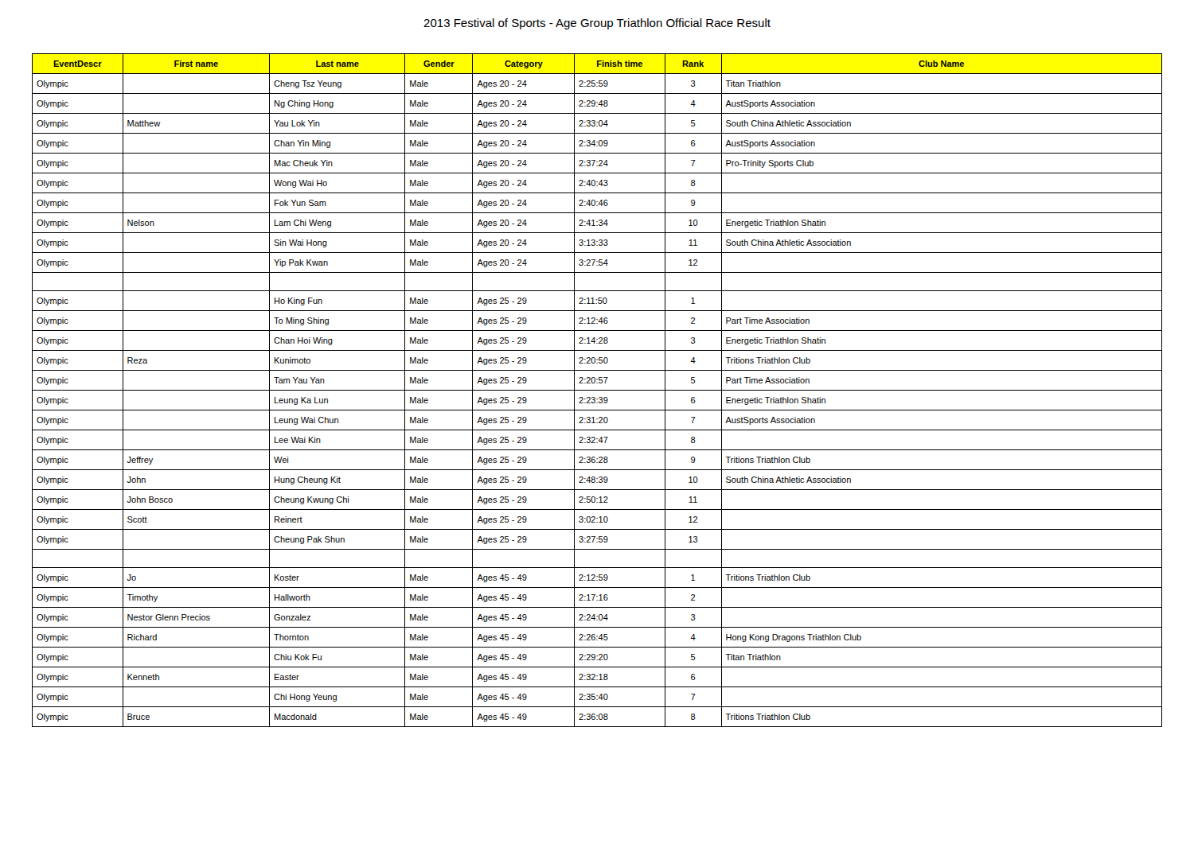2013 Festival of Sports - Age Group Triathlon Official Race Result
| EventDescr | First name | Last name | Gender | Category | Finish time | Rank | Club Name |
| --- | --- | --- | --- | --- | --- | --- | --- |
| Olympic | | Cheng Tsz Yeung | Male | Ages 20 - 24 | 2:25:59 | 3 | Titan Triathlon |
| Olympic | | Ng Ching Hong | Male | Ages 20 - 24 | 2:29:48 | 4 | AustSports Association |
| Olympic | Matthew | Yau Lok Yin | Male | Ages 20 - 24 | 2:33:04 | 5 | South China Athletic Association |
| Olympic | | Chan Yin Ming | Male | Ages 20 - 24 | 2:34:09 | 6 | AustSports Association |
| Olympic | | Mac Cheuk Yin | Male | Ages 20 - 24 | 2:37:24 | 7 | Pro-Trinity Sports Club |
| Olympic | | Wong Wai Ho | Male | Ages 20 - 24 | 2:40:43 | 8 | |
| Olympic | | Fok Yun Sam | Male | Ages 20 - 24 | 2:40:46 | 9 | |
| Olympic | Nelson | Lam Chi Weng | Male | Ages 20 - 24 | 2:41:34 | 10 | Energetic Triathlon Shatin |
| Olympic | | Sin Wai Hong | Male | Ages 20 - 24 | 3:13:33 | 11 | South China Athletic Association |
| Olympic | | Yip Pak Kwan | Male | Ages 20 - 24 | 3:27:54 | 12 | |
| Olympic | | Ho King Fun | Male | Ages 25 - 29 | 2:11:50 | 1 | |
| Olympic | | To Ming Shing | Male | Ages 25 - 29 | 2:12:46 | 2 | Part Time Association |
| Olympic | | Chan Hoi Wing | Male | Ages 25 - 29 | 2:14:28 | 3 | Energetic Triathlon Shatin |
| Olympic | Reza | Kunimoto | Male | Ages 25 - 29 | 2:20:50 | 4 | Tritions Triathlon Club |
| Olympic | | Tam Yau Yan | Male | Ages 25 - 29 | 2:20:57 | 5 | Part Time Association |
| Olympic | | Leung Ka Lun | Male | Ages 25 - 29 | 2:23:39 | 6 | Energetic Triathlon Shatin |
| Olympic | | Leung Wai Chun | Male | Ages 25 - 29 | 2:31:20 | 7 | AustSports Association |
| Olympic | | Lee Wai Kin | Male | Ages 25 - 29 | 2:32:47 | 8 | |
| Olympic | Jeffrey | Wei | Male | Ages 25 - 29 | 2:36:28 | 9 | Tritions Triathlon Club |
| Olympic | John | Hung Cheung Kit | Male | Ages 25 - 29 | 2:48:39 | 10 | South China Athletic Association |
| Olympic | John Bosco | Cheung Kwung Chi | Male | Ages 25 - 29 | 2:50:12 | 11 | |
| Olympic | Scott | Reinert | Male | Ages 25 - 29 | 3:02:10 | 12 | |
| Olympic | | Cheung Pak Shun | Male | Ages 25 - 29 | 3:27:59 | 13 | |
| Olympic | Jo | Koster | Male | Ages 45 - 49 | 2:12:59 | 1 | Tritions Triathlon Club |
| Olympic | Timothy | Hallworth | Male | Ages 45 - 49 | 2:17:16 | 2 | |
| Olympic | Nestor Glenn Precios | Gonzalez | Male | Ages 45 - 49 | 2:24:04 | 3 | |
| Olympic | Richard | Thornton | Male | Ages 45 - 49 | 2:26:45 | 4 | Hong Kong Dragons Triathlon Club |
| Olympic | | Chiu Kok Fu | Male | Ages 45 - 49 | 2:29:20 | 5 | Titan Triathlon |
| Olympic | Kenneth | Easter | Male | Ages 45 - 49 | 2:32:18 | 6 | |
| Olympic | | Chi Hong Yeung | Male | Ages 45 - 49 | 2:35:40 | 7 | |
| Olympic | Bruce | Macdonald | Male | Ages 45 - 49 | 2:36:08 | 8 | Tritions Triathlon Club |